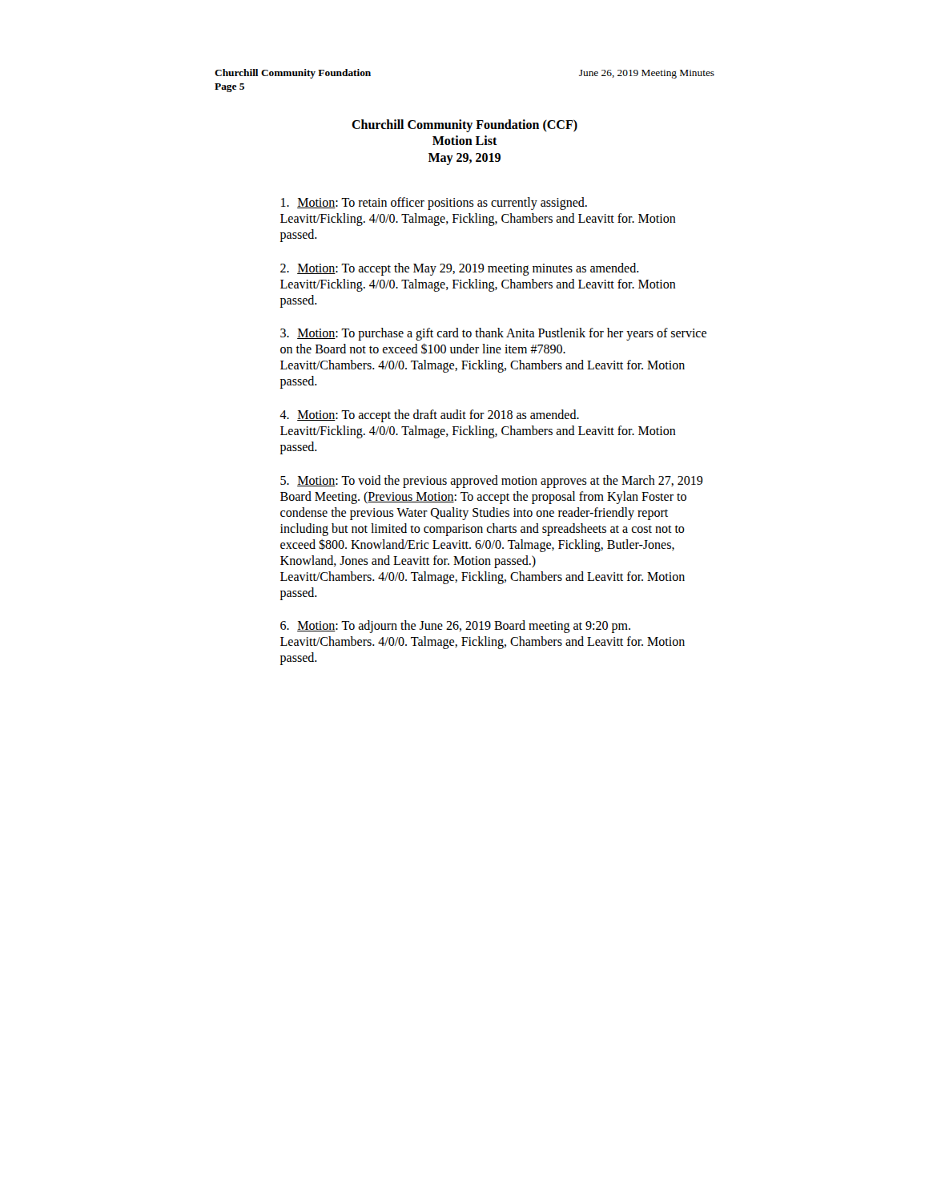Churchill Community Foundation
Page 5
June 26, 2019 Meeting Minutes
Churchill Community Foundation (CCF)
Motion List
May 29, 2019
1. Motion: To retain officer positions as currently assigned.
Leavitt/Fickling. 4/0/0. Talmage, Fickling, Chambers and Leavitt for. Motion passed.
2. Motion: To accept the May 29, 2019 meeting minutes as amended.
Leavitt/Fickling. 4/0/0. Talmage, Fickling, Chambers and Leavitt for. Motion passed.
3. Motion: To purchase a gift card to thank Anita Pustlenik for her years of service on the Board not to exceed $100 under line item #7890.
Leavitt/Chambers. 4/0/0. Talmage, Fickling, Chambers and Leavitt for. Motion passed.
4. Motion: To accept the draft audit for 2018 as amended.
Leavitt/Fickling. 4/0/0. Talmage, Fickling, Chambers and Leavitt for. Motion passed.
5. Motion: To void the previous approved motion approves at the March 27, 2019 Board Meeting. (Previous Motion: To accept the proposal from Kylan Foster to condense the previous Water Quality Studies into one reader-friendly report including but not limited to comparison charts and spreadsheets at a cost not to exceed $800. Knowland/Eric Leavitt. 6/0/0. Talmage, Fickling, Butler-Jones, Knowland, Jones and Leavitt for. Motion passed.)
Leavitt/Chambers. 4/0/0. Talmage, Fickling, Chambers and Leavitt for. Motion passed.
6. Motion: To adjourn the June 26, 2019 Board meeting at 9:20 pm.
Leavitt/Chambers. 4/0/0. Talmage, Fickling, Chambers and Leavitt for. Motion passed.